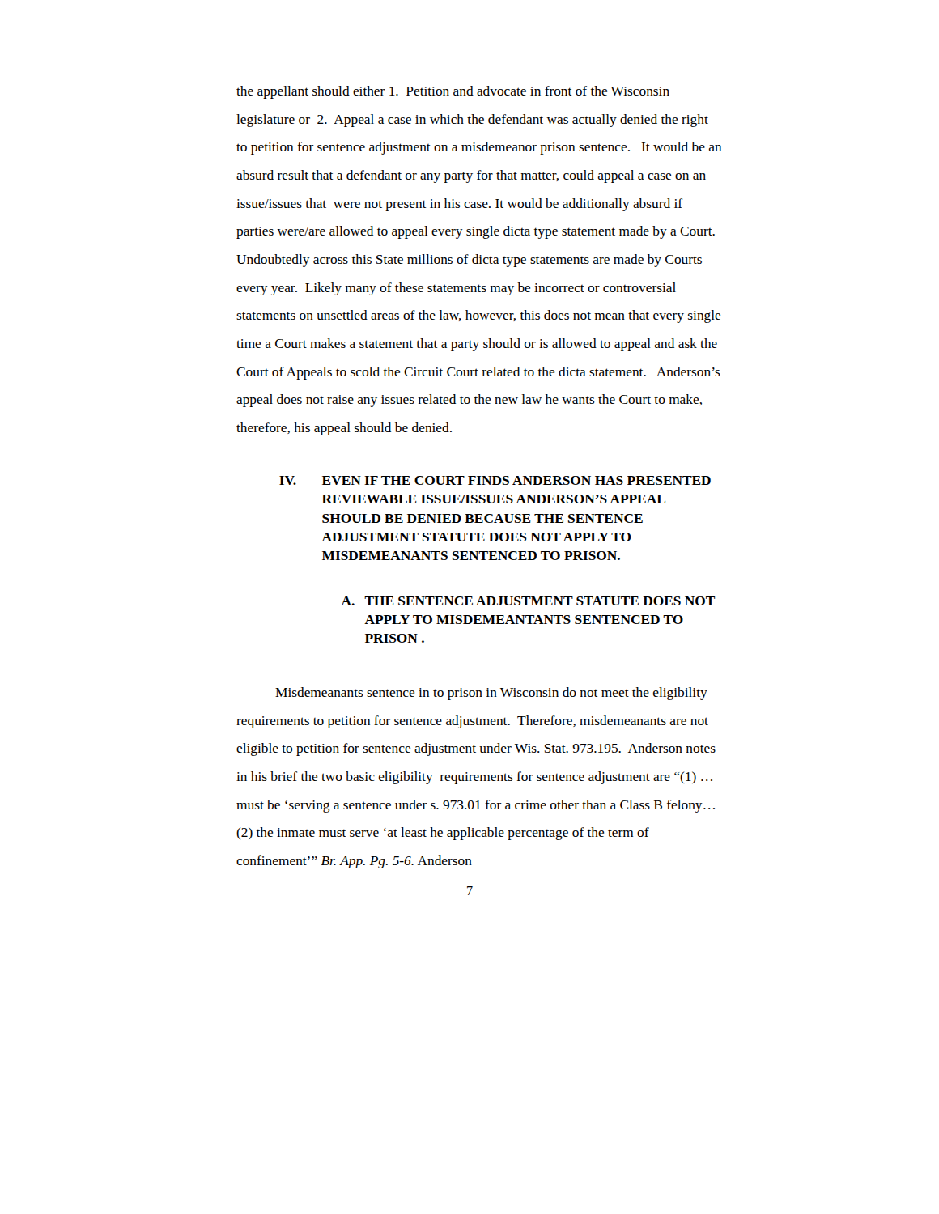the appellant should either 1. Petition and advocate in front of the Wisconsin legislature or 2. Appeal a case in which the defendant was actually denied the right to petition for sentence adjustment on a misdemeanor prison sentence. It would be an absurd result that a defendant or any party for that matter, could appeal a case on an issue/issues that were not present in his case. It would be additionally absurd if parties were/are allowed to appeal every single dicta type statement made by a Court. Undoubtedly across this State millions of dicta type statements are made by Courts every year. Likely many of these statements may be incorrect or controversial statements on unsettled areas of the law, however, this does not mean that every single time a Court makes a statement that a party should or is allowed to appeal and ask the Court of Appeals to scold the Circuit Court related to the dicta statement. Anderson’s appeal does not raise any issues related to the new law he wants the Court to make, therefore, his appeal should be denied.
IV.
EVEN IF THE COURT FINDS ANDERSON HAS PRESENTED REVIEWABLE ISSUE/ISSUES ANDERSON’S APPEAL SHOULD BE DENIED BECAUSE THE SENTENCE ADJUSTMENT STATUTE DOES NOT APPLY TO MISDEMEANANTS SENTENCED TO PRISON.
A.
THE SENTENCE ADJUSTMENT STATUTE DOES NOT APPLY TO MISDEMEANTANTS SENTENCED TO PRISON .
Misdemeanants sentence in to prison in Wisconsin do not meet the eligibility requirements to petition for sentence adjustment. Therefore, misdemeanants are not eligible to petition for sentence adjustment under Wis. Stat. 973.195. Anderson notes in his brief the two basic eligibility requirements for sentence adjustment are “(1) …must be ‘serving a sentence under s. 973.01 for a crime other than a Class B felony…(2) the inmate must serve ‘at least he applicable percentage of the term of confinement’” Br. App. Pg. 5-6. Anderson
7